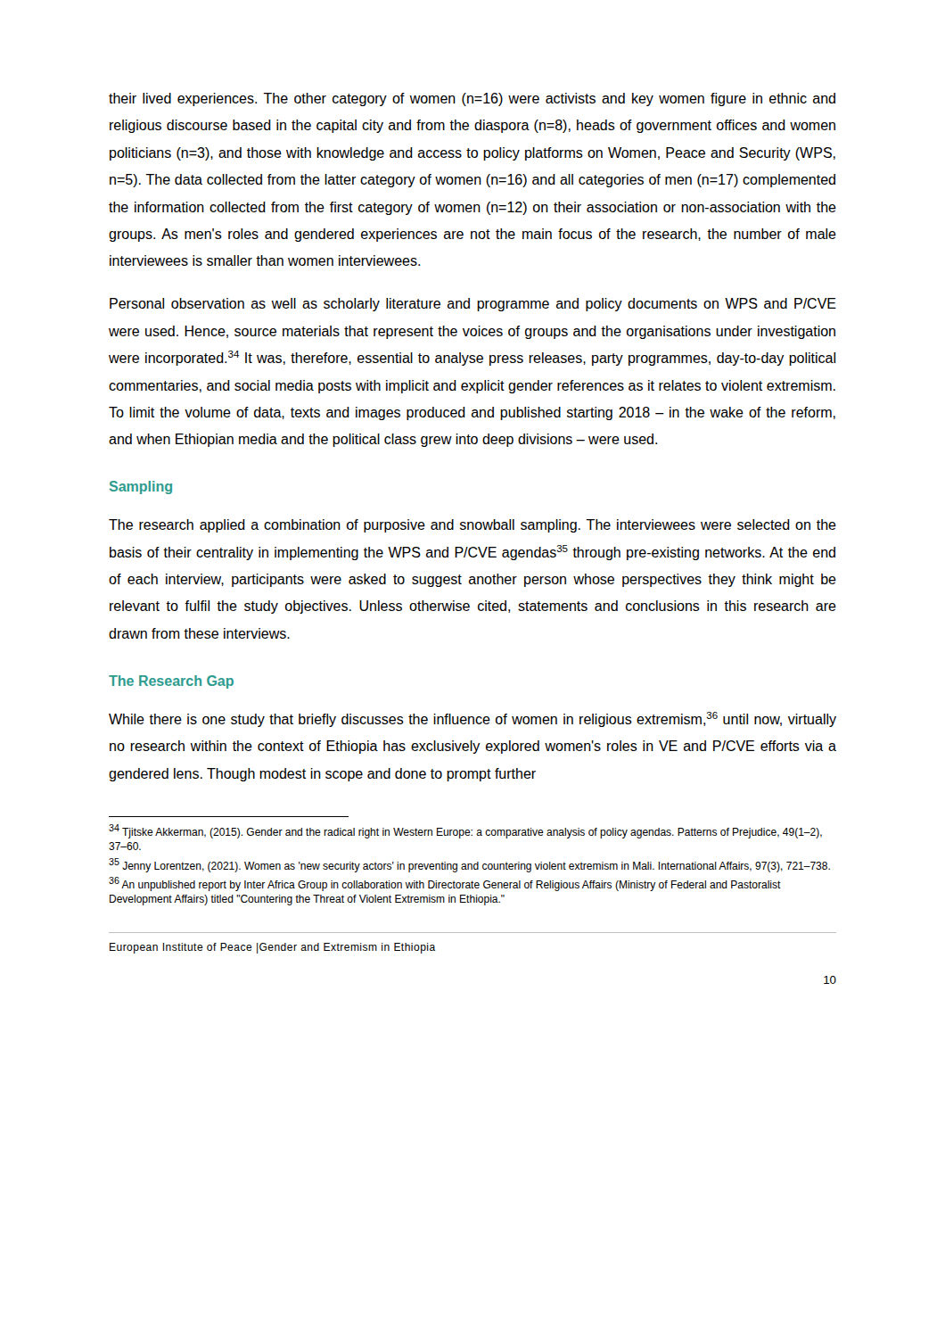their lived experiences. The other category of women (n=16) were activists and key women figure in ethnic and religious discourse based in the capital city and from the diaspora (n=8), heads of government offices and women politicians (n=3), and those with knowledge and access to policy platforms on Women, Peace and Security (WPS, n=5). The data collected from the latter category of women (n=16) and all categories of men (n=17) complemented the information collected from the first category of women (n=12) on their association or non-association with the groups. As men's roles and gendered experiences are not the main focus of the research, the number of male interviewees is smaller than women interviewees.
Personal observation as well as scholarly literature and programme and policy documents on WPS and P/CVE were used. Hence, source materials that represent the voices of groups and the organisations under investigation were incorporated.34 It was, therefore, essential to analyse press releases, party programmes, day-to-day political commentaries, and social media posts with implicit and explicit gender references as it relates to violent extremism. To limit the volume of data, texts and images produced and published starting 2018 – in the wake of the reform, and when Ethiopian media and the political class grew into deep divisions – were used.
Sampling
The research applied a combination of purposive and snowball sampling. The interviewees were selected on the basis of their centrality in implementing the WPS and P/CVE agendas35 through pre-existing networks. At the end of each interview, participants were asked to suggest another person whose perspectives they think might be relevant to fulfil the study objectives. Unless otherwise cited, statements and conclusions in this research are drawn from these interviews.
The Research Gap
While there is one study that briefly discusses the influence of women in religious extremism,36 until now, virtually no research within the context of Ethiopia has exclusively explored women's roles in VE and P/CVE efforts via a gendered lens. Though modest in scope and done to prompt further
34 Tjitske Akkerman, (2015). Gender and the radical right in Western Europe: a comparative analysis of policy agendas. Patterns of Prejudice, 49(1–2), 37–60.
35 Jenny Lorentzen, (2021). Women as 'new security actors' in preventing and countering violent extremism in Mali. International Affairs, 97(3), 721–738.
36 An unpublished report by Inter Africa Group in collaboration with Directorate General of Religious Affairs (Ministry of Federal and Pastoralist Development Affairs) titled "Countering the Threat of Violent Extremism in Ethiopia."
European Institute of Peace |Gender and Extremism in Ethiopia
10